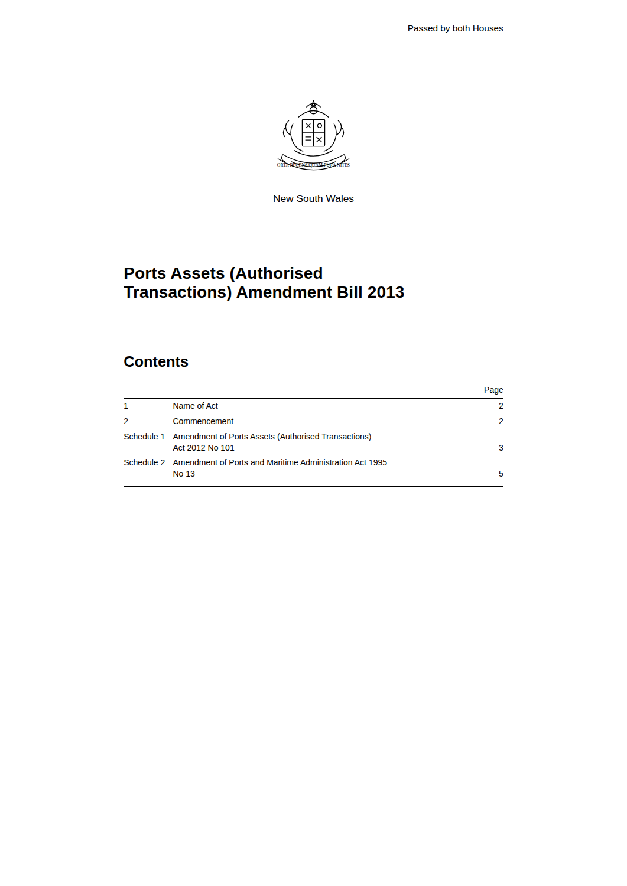Passed by both Houses
New South Wales
Ports Assets (Authorised
Transactions) Amendment Bill 2013
Contents
| | | | Page |
| --- | --- | --- | --- |
| 1 | Name of Act | 2 |
| 2 | Commencement | 2 |
| Schedule 1 | Amendment of Ports Assets (Authorised Transactions) Act 2012 No 101 | 3 |
| Schedule 2 | Amendment of Ports and Maritime Administration Act 1995 No 13 | 5 |